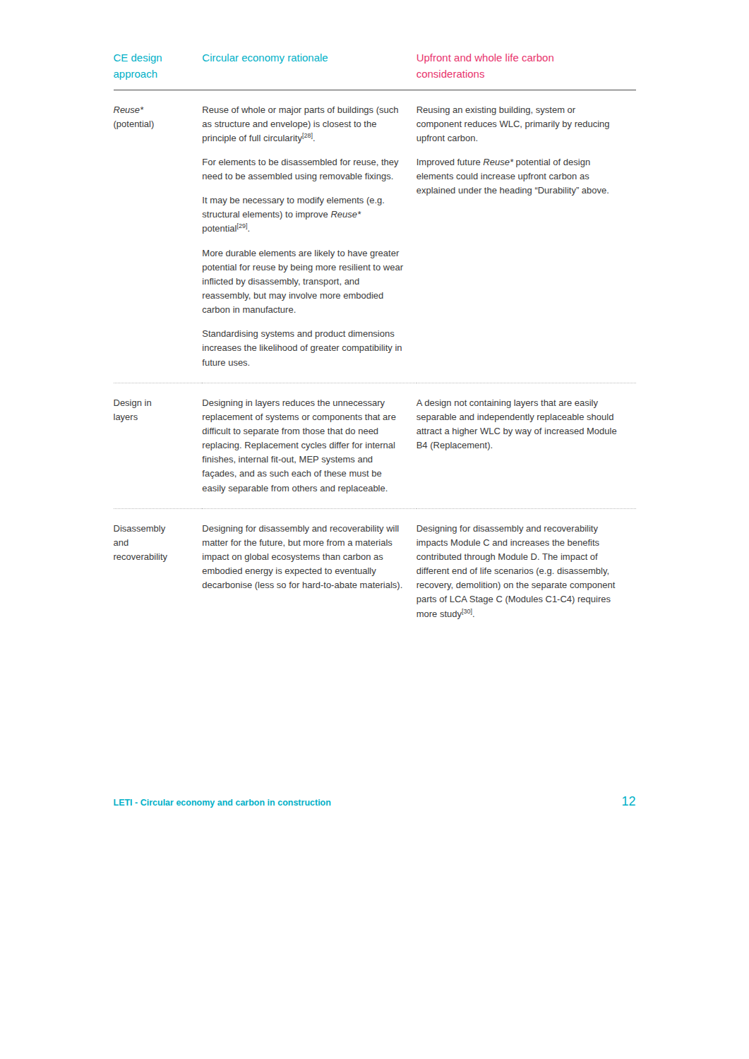| CE design approach | Circular economy rationale | Upfront and whole life carbon considerations |
| --- | --- | --- |
| Reuse* (potential) | Reuse of whole or major parts of buildings (such as structure and envelope) is closest to the principle of full circularity [28] . For elements to be disassembled for reuse, they need to be assembled using removable fixings. It may be necessary to modify elements (e.g. structural elements) to improve Reuse* potential [29] . More durable elements are likely to have greater potential for reuse by being more resilient to wear inflicted by disassembly, transport, and reassembly, but may involve more embodied carbon in manufacture. Standardising systems and product dimensions increases the likelihood of greater compatibility in future uses. | Reusing an existing building, system or component reduces WLC, primarily by reducing upfront carbon. Improved future Reuse* potential of design elements could increase upfront carbon as explained under the heading “Durability” above. |
| Design in layers | Designing in layers reduces the unnecessary replacement of systems or components that are difficult to separate from those that do need replacing. Replacement cycles differ for internal finishes, internal fit-out, MEP systems and façades, and as such each of these must be easily separable from others and replaceable. | A design not containing layers that are easily separable and independently replaceable should attract a higher WLC by way of increased Module B4 (Replacement). |
| Disassembly and recoverability | Designing for disassembly and recoverability will matter for the future, but more from a materials impact on global ecosystems than carbon as embodied energy is expected to eventually decarbonise (less so for hard-to-abate materials). | Designing for disassembly and recoverability impacts Module C and increases the benefits contributed through Module D. The impact of different end of life scenarios (e.g. disassembly, recovery, demolition) on the separate component parts of LCA Stage C (Modules C1-C4) requires more study [30] . |
LETI - Circular economy and carbon in construction
12